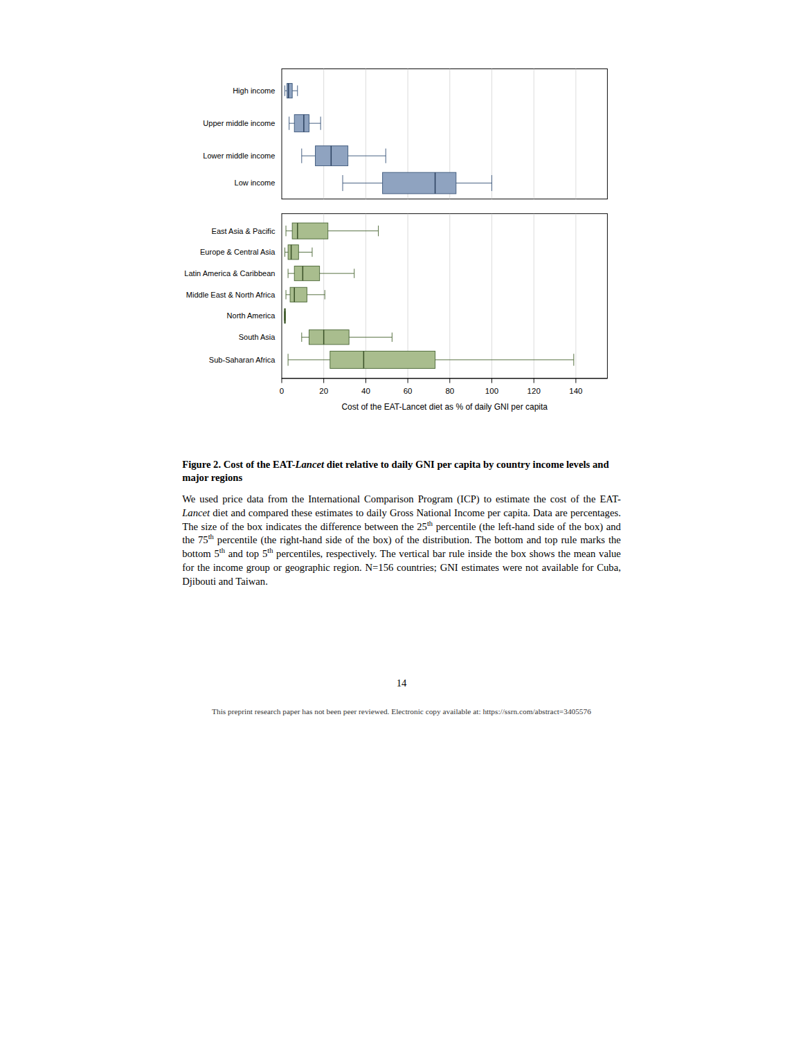Box plots of the cost of the EAT-Lancet diet as a percentage of daily GNI per capita Upper panel shows four box plots by country income level: high income, upper middle income, lower middle income, low income. Lower panel shows seven box plots by world region: East Asia and Pacific, Europe and Central Asia, Latin America and Caribbean, Middle East and North Africa, North America, South Asia, Sub-Saharan Africa. ============ Scale helper ============ x data 0..155 maps to px 150..640 px = 150 + value * (490/155) = 150 + value*3.1613 ================================================= High income Upper middle income Lower middle income Low income East Asia & Pacific Europe & Central Asia Latin America & Caribbean Middle East & North Africa North America South Asia Sub-Saharan Africa 0 20 40 60 80 100 120 140 Cost of the EAT-Lancet diet as % of daily GNI per capita
Figure 2. Cost of the EAT-Lancet diet relative to daily GNI per capita by country income levels and major regions
We used price data from the International Comparison Program (ICP) to estimate the cost of the EAT-Lancet diet and compared these estimates to daily Gross National Income per capita. Data are percentages. The size of the box indicates the difference between the 25th percentile (the left-hand side of the box) and the 75th percentile (the right-hand side of the box) of the distribution. The bottom and top rule marks the bottom 5th and top 5th percentiles, respectively. The vertical bar rule inside the box shows the mean value for the income group or geographic region. N=156 countries; GNI estimates were not available for Cuba, Djibouti and Taiwan.
14
This preprint research paper has not been peer reviewed. Electronic copy available at: https://ssrn.com/abstract=3405576